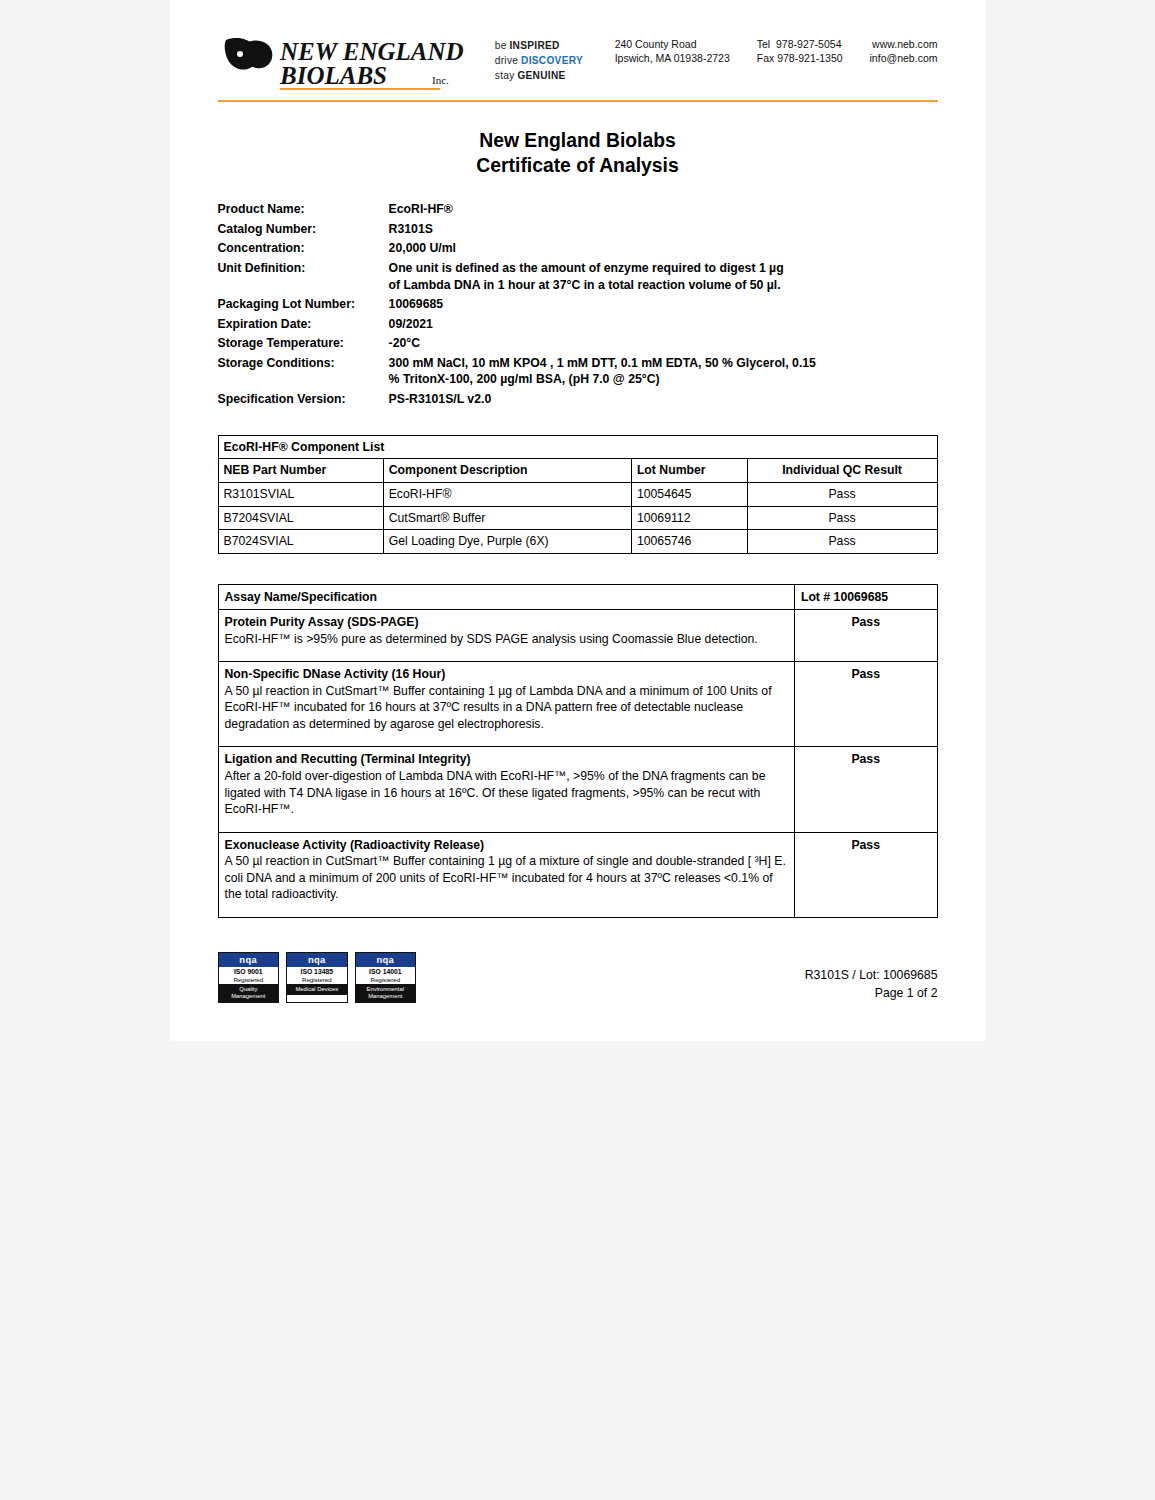be INSPIRED
drive DISCOVERY
stay GENUINE
240 County Road
Ipswich, MA 01938-2723
Tel 978-927-5054
Fax 978-921-1350
www.neb.com
info@neb.com
New England Biolabs Certificate of Analysis
| Product Name: | EcoRI-HF® |
| Catalog Number: | R3101S |
| Concentration: | 20,000 U/ml |
| Unit Definition: | One unit is defined as the amount of enzyme required to digest 1 µg of Lambda DNA in 1 hour at 37°C in a total reaction volume of 50 µl. |
| Packaging Lot Number: | 10069685 |
| Expiration Date: | 09/2021 |
| Storage Temperature: | -20°C |
| Storage Conditions: | 300 mM NaCl, 10 mM KPO4 , 1 mM DTT, 0.1 mM EDTA, 50 % Glycerol, 0.15 % TritonX-100, 200 µg/ml BSA, (pH 7.0 @ 25°C) |
| Specification Version: | PS-R3101S/L v2.0 |
| EcoRI-HF® Component List |
| --- |
| NEB Part Number | Component Description | Lot Number | Individual QC Result |
| R3101SVIAL | EcoRI-HF® | 10054645 | Pass |
| B7204SVIAL | CutSmart® Buffer | 10069112 | Pass |
| B7024SVIAL | Gel Loading Dye, Purple (6X) | 10065746 | Pass |
| Assay Name/Specification | Lot # 10069685 |
| --- | --- |
| Protein Purity Assay (SDS-PAGE) EcoRI-HF™ is >95% pure as determined by SDS PAGE analysis using Coomassie Blue detection. | Pass |
| Non-Specific DNase Activity (16 Hour) A 50 µl reaction in CutSmart™ Buffer containing 1 µg of Lambda DNA and a minimum of 100 Units of EcoRI-HF™ incubated for 16 hours at 37ºC results in a DNA pattern free of detectable nuclease degradation as determined by agarose gel electrophoresis. | Pass |
| Ligation and Recutting (Terminal Integrity) After a 20-fold over-digestion of Lambda DNA with EcoRI-HF™, >95% of the DNA fragments can be ligated with T4 DNA ligase in 16 hours at 16ºC. Of these ligated fragments, >95% can be recut with EcoRI-HF™. | Pass |
| Exonuclease Activity (Radioactivity Release) A 50 µl reaction in CutSmart™ Buffer containing 1 µg of a mixture of single and double-stranded [ ³H] E. coli DNA and a minimum of 200 units of EcoRI-HF™ incubated for 4 hours at 37ºC releases <0.1% of the total radioactivity. | Pass |
nqa
ISO 9001
Registered
Quality
Management
nqa
ISO 13485
Registered
Medical Devices
nqa
ISO 14001
Registered
Environmental
Management
R3101S / Lot: 10069685
Page 1 of 2